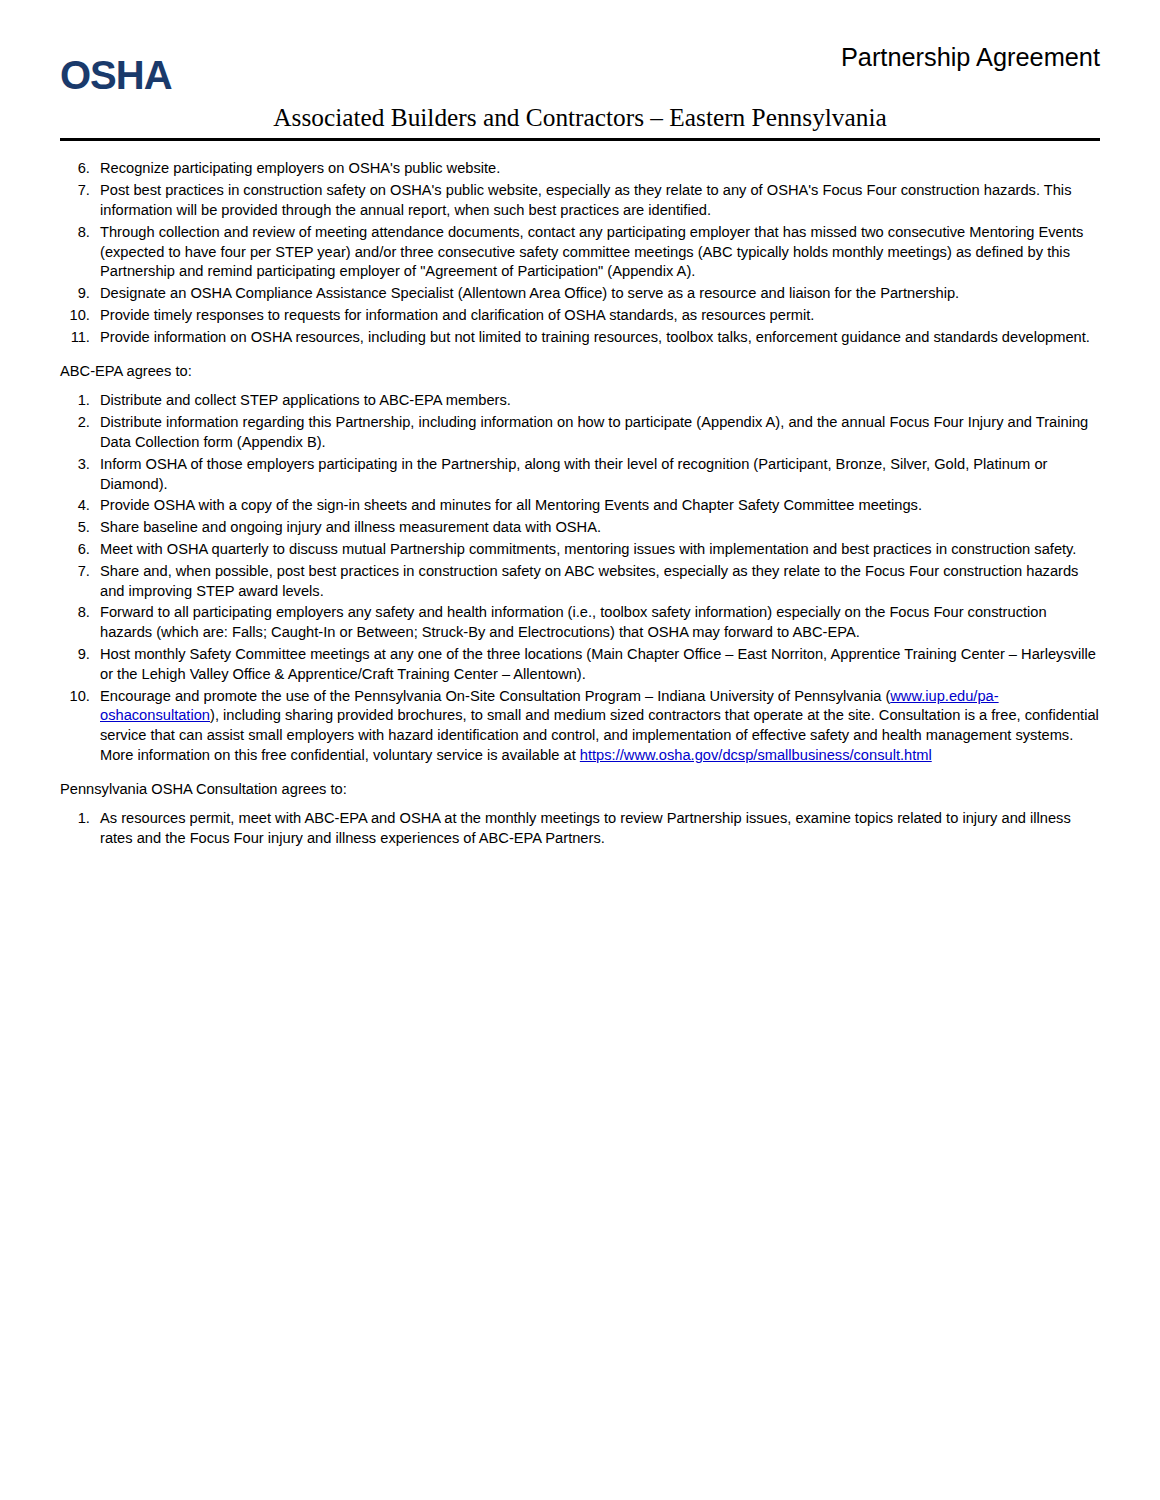OSHA
Partnership Agreement
Associated Builders and Contractors – Eastern Pennsylvania
Recognize participating employers on OSHA's public website.
Post best practices in construction safety on OSHA's public website, especially as they relate to any of OSHA's Focus Four construction hazards. This information will be provided through the annual report, when such best practices are identified.
Through collection and review of meeting attendance documents, contact any participating employer that has missed two consecutive Mentoring Events (expected to have four per STEP year) and/or three consecutive safety committee meetings (ABC typically holds monthly meetings) as defined by this Partnership and remind participating employer of "Agreement of Participation" (Appendix A).
Designate an OSHA Compliance Assistance Specialist (Allentown Area Office) to serve as a resource and liaison for the Partnership.
Provide timely responses to requests for information and clarification of OSHA standards, as resources permit.
Provide information on OSHA resources, including but not limited to training resources, toolbox talks, enforcement guidance and standards development.
ABC-EPA agrees to:
Distribute and collect STEP applications to ABC-EPA members.
Distribute information regarding this Partnership, including information on how to participate (Appendix A), and the annual Focus Four Injury and Training Data Collection form (Appendix B).
Inform OSHA of those employers participating in the Partnership, along with their level of recognition (Participant, Bronze, Silver, Gold, Platinum or Diamond).
Provide OSHA with a copy of the sign-in sheets and minutes for all Mentoring Events and Chapter Safety Committee meetings.
Share baseline and ongoing injury and illness measurement data with OSHA.
Meet with OSHA quarterly to discuss mutual Partnership commitments, mentoring issues with implementation and best practices in construction safety.
Share and, when possible, post best practices in construction safety on ABC websites, especially as they relate to the Focus Four construction hazards and improving STEP award levels.
Forward to all participating employers any safety and health information (i.e., toolbox safety information) especially on the Focus Four construction hazards (which are: Falls; Caught-In or Between; Struck-By and Electrocutions) that OSHA may forward to ABC-EPA.
Host monthly Safety Committee meetings at any one of the three locations (Main Chapter Office – East Norriton, Apprentice Training Center – Harleysville or the Lehigh Valley Office & Apprentice/Craft Training Center – Allentown).
Encourage and promote the use of the Pennsylvania On-Site Consultation Program – Indiana University of Pennsylvania (www.iup.edu/pa-oshaconsultation), including sharing provided brochures, to small and medium sized contractors that operate at the site. Consultation is a free, confidential service that can assist small employers with hazard identification and control, and implementation of effective safety and health management systems. More information on this free confidential, voluntary service is available at https://www.osha.gov/dcsp/smallbusiness/consult.html
Pennsylvania OSHA Consultation agrees to:
As resources permit, meet with ABC-EPA and OSHA at the monthly meetings to review Partnership issues, examine topics related to injury and illness rates and the Focus Four injury and illness experiences of ABC-EPA Partners.